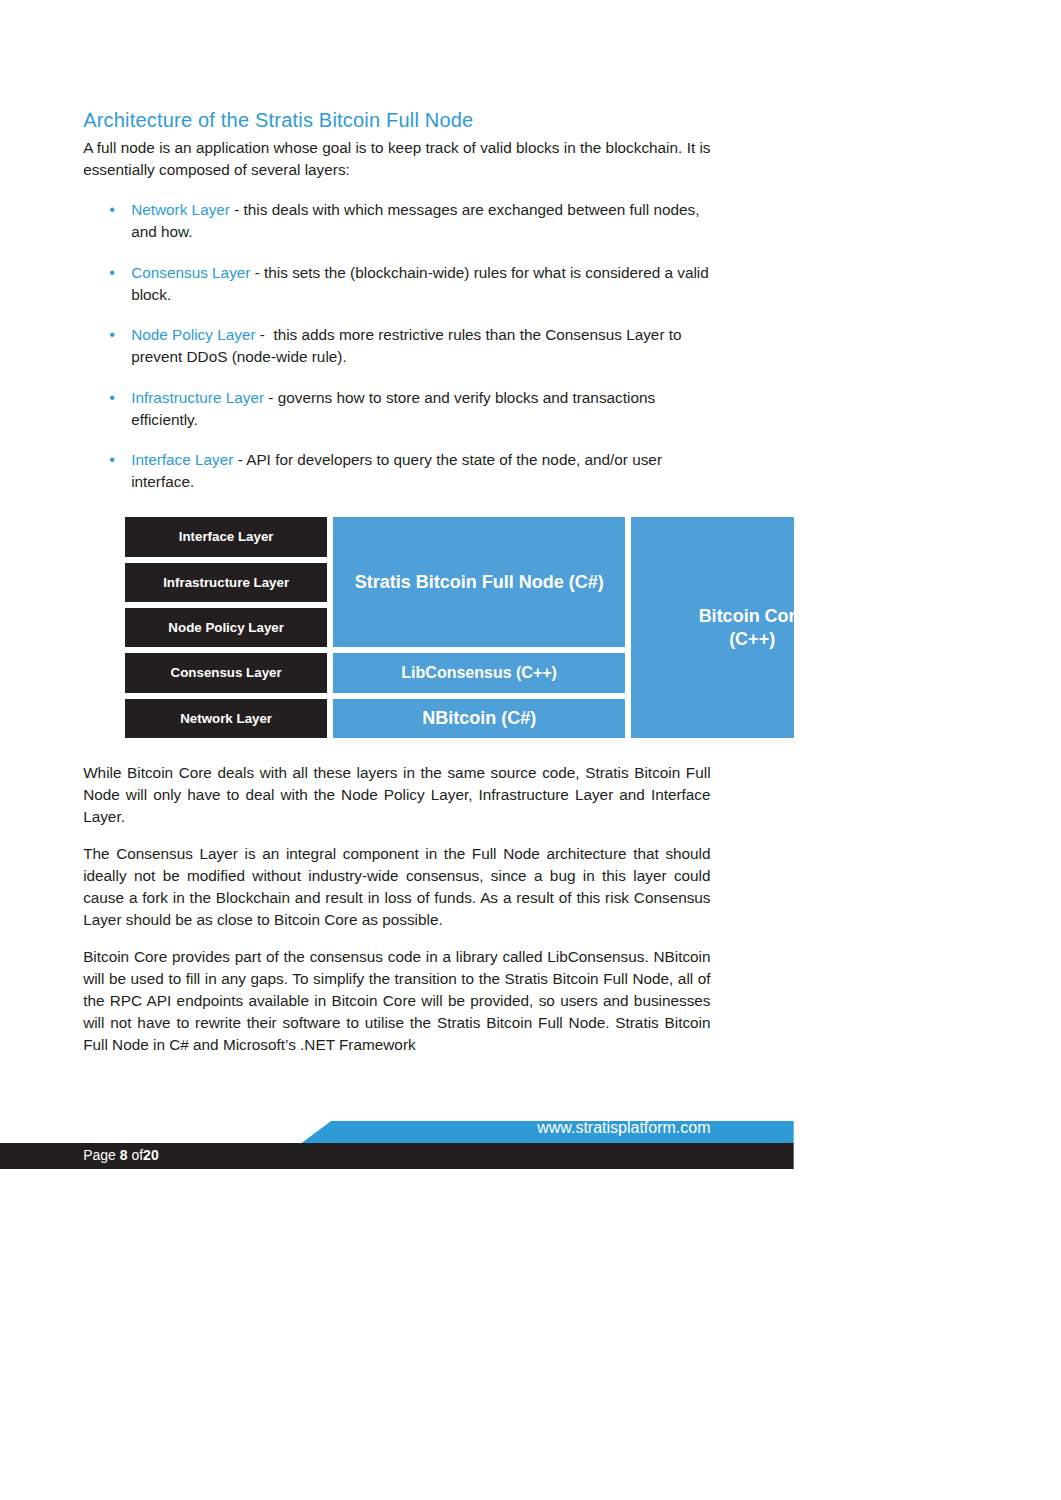Architecture of the Stratis Bitcoin Full Node
A full node is an application whose goal is to keep track of valid blocks in the blockchain. It is essentially composed of several layers:
Network Layer - this deals with which messages are exchanged between full nodes, and how.
Consensus Layer - this sets the (blockchain-wide) rules for what is considered a valid block.
Node Policy Layer - this adds more restrictive rules than the Consensus Layer to prevent DDoS (node-wide rule).
Infrastructure Layer - governs how to store and verify blocks and transactions efficiently.
Interface Layer - API for developers to query the state of the node, and/or user interface.
| Interface Layer | Stratis Bitcoin Full Node (C#) | Bitcoin Core (C++) |
| Infrastructure Layer |
| Node Policy Layer |
| Consensus Layer | LibConsensus (C++) |
| Network Layer | NBitcoin (C#) |
While Bitcoin Core deals with all these layers in the same source code, Stratis Bitcoin Full Node will only have to deal with the Node Policy Layer, Infrastructure Layer and Interface Layer.
The Consensus Layer is an integral component in the Full Node architecture that should ideally not be modified without industry-wide consensus, since a bug in this layer could cause a fork in the Blockchain and result in loss of funds. As a result of this risk Consensus Layer should be as close to Bitcoin Core as possible.
Bitcoin Core provides part of the consensus code in a library called LibConsensus. NBitcoin will be used to fill in any gaps. To simplify the transition to the Stratis Bitcoin Full Node, all of the RPC API endpoints available in Bitcoin Core will be provided, so users and businesses will not have to rewrite their software to utilise the Stratis Bitcoin Full Node. Stratis Bitcoin Full Node in C# and Microsoft’s .NET Framework
www.stratisplatform.com
Page 8 of20